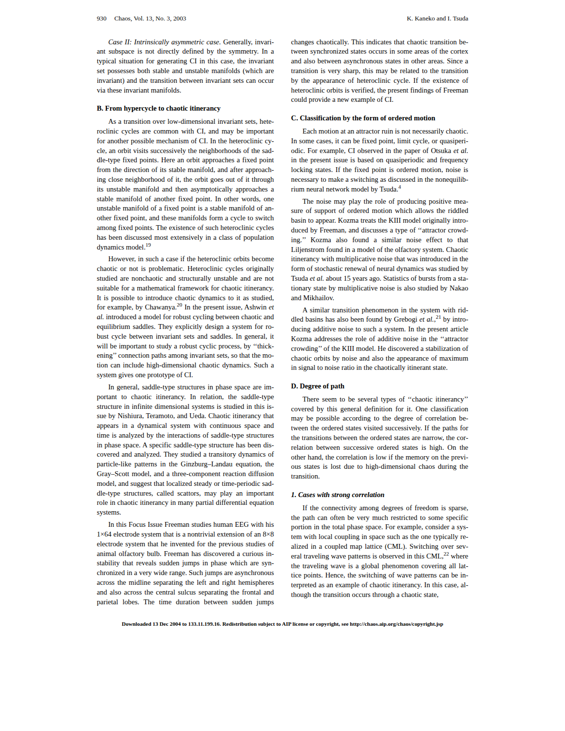930 Chaos, Vol. 13, No. 3, 2003
K. Kaneko and I. Tsuda
Case II: Intrinsically asymmetric case. Generally, invariant subspace is not directly defined by the symmetry. In a typical situation for generating CI in this case, the invariant set possesses both stable and unstable manifolds (which are invariant) and the transition between invariant sets can occur via these invariant manifolds.
B. From hypercycle to chaotic itinerancy
As a transition over low-dimensional invariant sets, heteroclinic cycles are common with CI, and may be important for another possible mechanism of CI. In the heteroclinic cycle, an orbit visits successively the neighborhoods of the saddle-type fixed points. Here an orbit approaches a fixed point from the direction of its stable manifold, and after approaching close neighborhood of it, the orbit goes out of it through its unstable manifold and then asymptotically approaches a stable manifold of another fixed point. In other words, one unstable manifold of a fixed point is a stable manifold of another fixed point, and these manifolds form a cycle to switch among fixed points. The existence of such heteroclinic cycles has been discussed most extensively in a class of population dynamics model.19
However, in such a case if the heteroclinic orbits become chaotic or not is problematic. Heteroclinic cycles originally studied are nonchaotic and structurally unstable and are not suitable for a mathematical framework for chaotic itinerancy. It is possible to introduce chaotic dynamics to it as studied, for example, by Chawanya.20 In the present issue, Ashwin et al. introduced a model for robust cycling between chaotic and equilibrium saddles. They explicitly design a system for robust cycle between invariant sets and saddles. In general, it will be important to study a robust cyclic process, by ‘‘thickening’’ connection paths among invariant sets, so that the motion can include high-dimensional chaotic dynamics. Such a system gives one prototype of CI.
In general, saddle-type structures in phase space are important to chaotic itinerancy. In relation, the saddle-type structure in infinite dimensional systems is studied in this issue by Nishiura, Teramoto, and Ueda. Chaotic itinerancy that appears in a dynamical system with continuous space and time is analyzed by the interactions of saddle-type structures in phase space. A specific saddle-type structure has been discovered and analyzed. They studied a transitory dynamics of particle-like patterns in the Ginzburg–Landau equation, the Gray–Scott model, and a three-component reaction diffusion model, and suggest that localized steady or time-periodic saddle-type structures, called scattors, may play an important role in chaotic itinerancy in many partial differential equation systems.
In this Focus Issue Freeman studies human EEG with his 1×64 electrode system that is a nontrivial extension of an 8×8 electrode system that he invented for the previous studies of animal olfactory bulb. Freeman has discovered a curious instability that reveals sudden jumps in phase which are synchronized in a very wide range. Such jumps are asynchronous across the midline separating the left and right hemispheres and also across the central sulcus separating the frontal and parietal lobes. The time duration between sudden jumps changes chaotically. This indicates that chaotic transition between synchronized states occurs in some areas of the cortex and also between asynchronous states in other areas. Since a transition is very sharp, this may be related to the transition by the appearance of heteroclinic cycle. If the existence of heteroclinic orbits is verified, the present findings of Freeman could provide a new example of CI.
C. Classification by the form of ordered motion
Each motion at an attractor ruin is not necessarily chaotic. In some cases, it can be fixed point, limit cycle, or quasiperiodic. For example, CI observed in the paper of Otsuka et al. in the present issue is based on quasiperiodic and frequency locking states. If the fixed point is ordered motion, noise is necessary to make a switching as discussed in the nonequilibrium neural network model by Tsuda.4
The noise may play the role of producing positive measure of support of ordered motion which allows the riddled basin to appear. Kozma treats the KIII model originally introduced by Freeman, and discusses a type of ‘‘attractor crowding.’’ Kozma also found a similar noise effect to that Liljenstrom found in a model of the olfactory system. Chaotic itinerancy with multiplicative noise that was introduced in the form of stochastic renewal of neural dynamics was studied by Tsuda et al. about 15 years ago. Statistics of bursts from a stationary state by multiplicative noise is also studied by Nakao and Mikhailov.
A similar transition phenomenon in the system with riddled basins has also been found by Grebogi et al.,21 by introducing additive noise to such a system. In the present article Kozma addresses the role of additive noise in the ‘‘attractor crowding’’ of the KIII model. He discovered a stabilization of chaotic orbits by noise and also the appearance of maximum in signal to noise ratio in the chaotically itinerant state.
D. Degree of path
There seem to be several types of ‘‘chaotic itinerancy’’ covered by this general definition for it. One classification may be possible according to the degree of correlation between the ordered states visited successively. If the paths for the transitions between the ordered states are narrow, the correlation between successive ordered states is high. On the other hand, the correlation is low if the memory on the previous states is lost due to high-dimensional chaos during the transition.
1. Cases with strong correlation
If the connectivity among degrees of freedom is sparse, the path can often be very much restricted to some specific portion in the total phase space. For example, consider a system with local coupling in space such as the one typically realized in a coupled map lattice (CML). Switching over several traveling wave patterns is observed in this CML,22 where the traveling wave is a global phenomenon covering all lattice points. Hence, the switching of wave patterns can be interpreted as an example of chaotic itinerancy. In this case, although the transition occurs through a chaotic state,
Downloaded 13 Dec 2004 to 133.11.199.16. Redistribution subject to AIP license or copyright, see http://chaos.aip.org/chaos/copyright.jsp